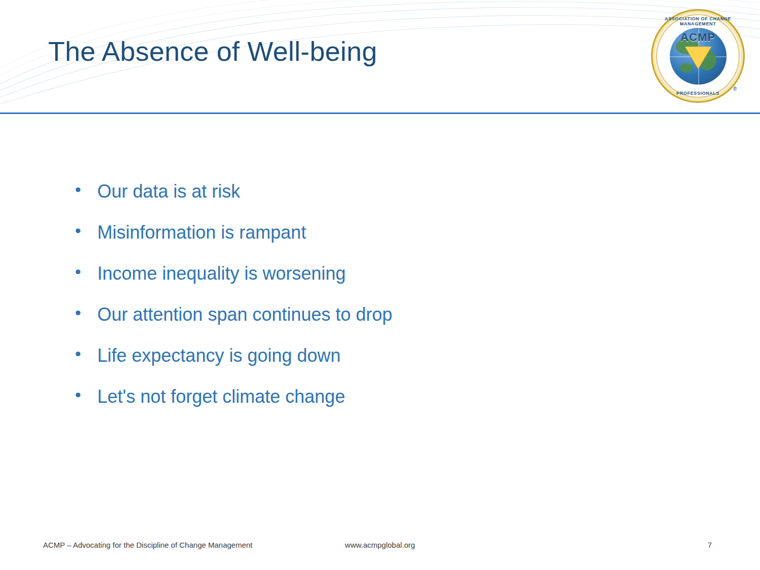The Absence of Well-being
Association of Change Management
ACMP
Professionals
®
Our data is at risk
Misinformation is rampant
Income inequality is worsening
Our attention span continues to drop
Life expectancy is going down
Let's not forget climate change
ACMP – Advocating for the Discipline of Change Management
www.acmpglobal.org
7